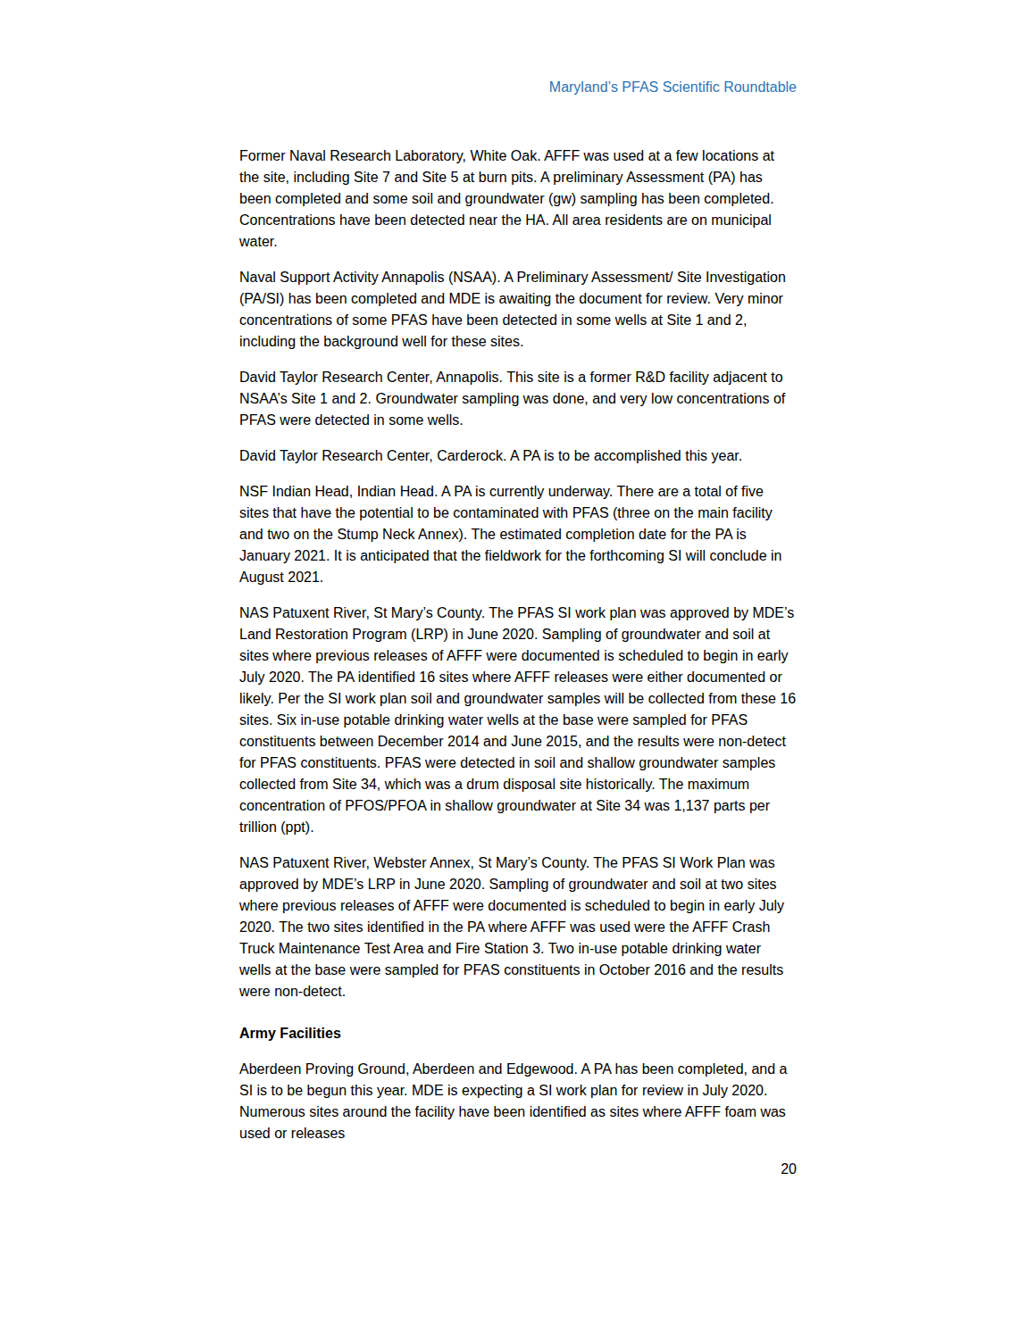Maryland’s PFAS Scientific Roundtable
Former Naval Research Laboratory, White Oak. AFFF was used at a few locations at the site, including Site 7 and Site 5 at burn pits. A preliminary Assessment (PA) has been completed and some soil and groundwater (gw) sampling has been completed. Concentrations have been detected near the HA. All area residents are on municipal water.
Naval Support Activity Annapolis (NSAA). A Preliminary Assessment/ Site Investigation (PA/SI) has been completed and MDE is awaiting the document for review. Very minor concentrations of some PFAS have been detected in some wells at Site 1 and 2, including the background well for these sites.
David Taylor Research Center, Annapolis. This site is a former R&D facility adjacent to NSAA’s Site 1 and 2. Groundwater sampling was done, and very low concentrations of PFAS were detected in some wells.
David Taylor Research Center, Carderock. A PA is to be accomplished this year.
NSF Indian Head, Indian Head. A PA is currently underway. There are a total of five sites that have the potential to be contaminated with PFAS (three on the main facility and two on the Stump Neck Annex). The estimated completion date for the PA is January 2021. It is anticipated that the fieldwork for the forthcoming SI will conclude in August 2021.
NAS Patuxent River, St Mary’s County. The PFAS SI work plan was approved by MDE’s Land Restoration Program (LRP) in June 2020. Sampling of groundwater and soil at sites where previous releases of AFFF were documented is scheduled to begin in early July 2020. The PA identified 16 sites where AFFF releases were either documented or likely. Per the SI work plan soil and groundwater samples will be collected from these 16 sites. Six in-use potable drinking water wells at the base were sampled for PFAS constituents between December 2014 and June 2015, and the results were non-detect for PFAS constituents. PFAS were detected in soil and shallow groundwater samples collected from Site 34, which was a drum disposal site historically. The maximum concentration of PFOS/PFOA in shallow groundwater at Site 34 was 1,137 parts per trillion (ppt).
NAS Patuxent River, Webster Annex, St Mary’s County. The PFAS SI Work Plan was approved by MDE’s LRP in June 2020. Sampling of groundwater and soil at two sites where previous releases of AFFF were documented is scheduled to begin in early July 2020. The two sites identified in the PA where AFFF was used were the AFFF Crash Truck Maintenance Test Area and Fire Station 3. Two in-use potable drinking water wells at the base were sampled for PFAS constituents in October 2016 and the results were non-detect.
Army Facilities
Aberdeen Proving Ground, Aberdeen and Edgewood. A PA has been completed, and a SI is to be begun this year. MDE is expecting a SI work plan for review in July 2020. Numerous sites around the facility have been identified as sites where AFFF foam was used or releases
20